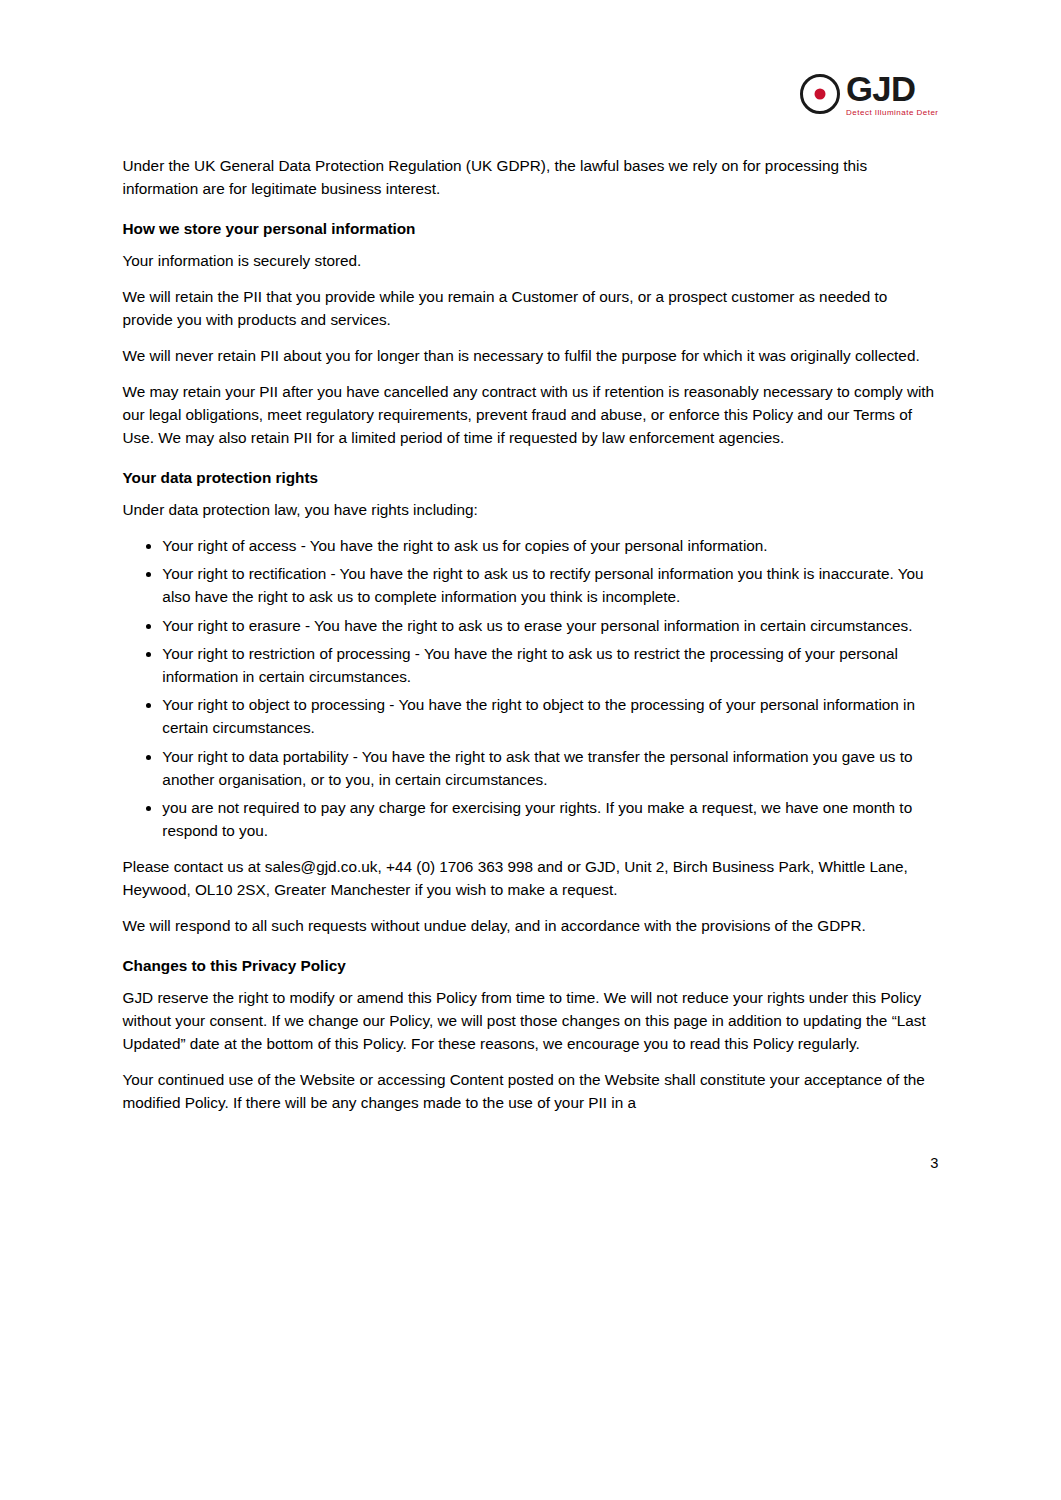GJD
Detect Illuminate Deter
Under the UK General Data Protection Regulation (UK GDPR), the lawful bases we rely on for processing this information are for legitimate business interest.
How we store your personal information
Your information is securely stored.
We will retain the PII that you provide while you remain a Customer of ours, or a prospect customer as needed to provide you with products and services.
We will never retain PII about you for longer than is necessary to fulfil the purpose for which it was originally collected.
We may retain your PII after you have cancelled any contract with us if retention is reasonably necessary to comply with our legal obligations, meet regulatory requirements, prevent fraud and abuse, or enforce this Policy and our Terms of Use. We may also retain PII for a limited period of time if requested by law enforcement agencies.
Your data protection rights
Under data protection law, you have rights including:
Your right of access - You have the right to ask us for copies of your personal information.
Your right to rectification - You have the right to ask us to rectify personal information you think is inaccurate. You also have the right to ask us to complete information you think is incomplete.
Your right to erasure - You have the right to ask us to erase your personal information in certain circumstances.
Your right to restriction of processing - You have the right to ask us to restrict the processing of your personal information in certain circumstances.
Your right to object to processing - You have the right to object to the processing of your personal information in certain circumstances.
Your right to data portability - You have the right to ask that we transfer the personal information you gave us to another organisation, or to you, in certain circumstances.
you are not required to pay any charge for exercising your rights. If you make a request, we have one month to respond to you.
Please contact us at sales@gjd.co.uk, +44 (0) 1706 363 998 and or GJD, Unit 2, Birch Business Park, Whittle Lane, Heywood, OL10 2SX, Greater Manchester if you wish to make a request.
We will respond to all such requests without undue delay, and in accordance with the provisions of the GDPR.
Changes to this Privacy Policy
GJD reserve the right to modify or amend this Policy from time to time. We will not reduce your rights under this Policy without your consent. If we change our Policy, we will post those changes on this page in addition to updating the “Last Updated” date at the bottom of this Policy. For these reasons, we encourage you to read this Policy regularly.
Your continued use of the Website or accessing Content posted on the Website shall constitute your acceptance of the modified Policy. If there will be any changes made to the use of your PII in a
3